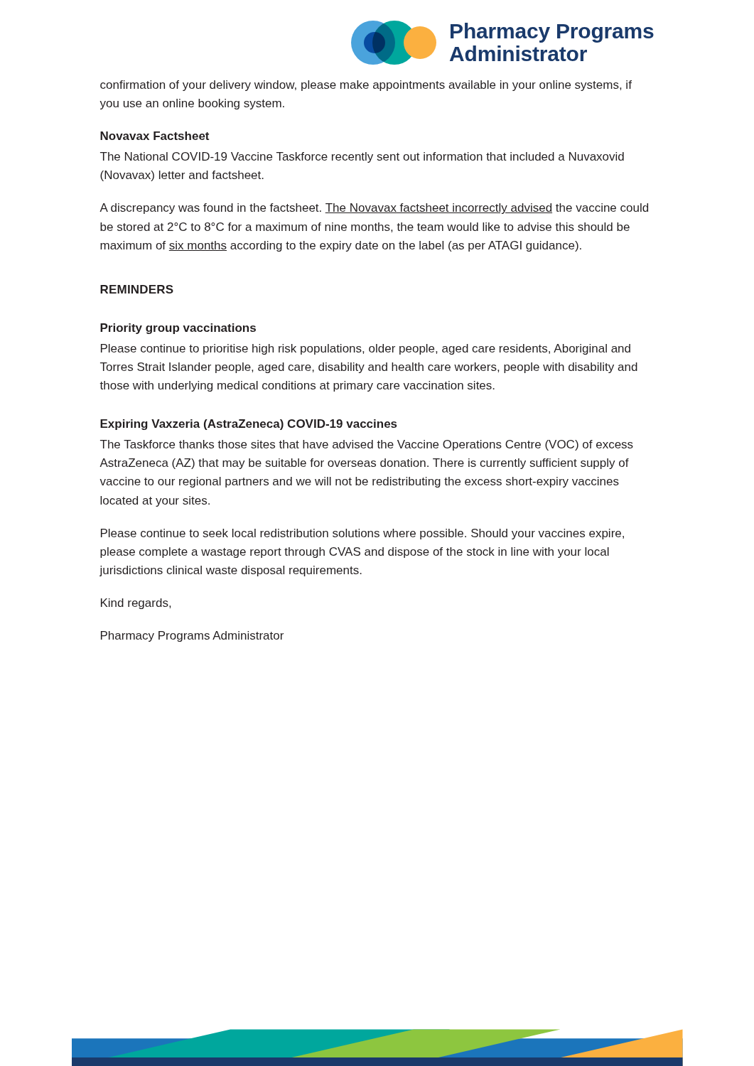Pharmacy Programs Administrator
confirmation of your delivery window, please make appointments available in your online systems, if you use an online booking system.
Novavax Factsheet
The National COVID-19 Vaccine Taskforce recently sent out information that included a Nuvaxovid (Novavax) letter and factsheet.
A discrepancy was found in the factsheet. The Novavax factsheet incorrectly advised the vaccine could be stored at 2°C to 8°C for a maximum of nine months, the team would like to advise this should be maximum of six months according to the expiry date on the label (as per ATAGI guidance).
REMINDERS
Priority group vaccinations
Please continue to prioritise high risk populations, older people, aged care residents, Aboriginal and Torres Strait Islander people, aged care, disability and health care workers, people with disability and those with underlying medical conditions at primary care vaccination sites.
Expiring Vaxzeria (AstraZeneca) COVID-19 vaccines
The Taskforce thanks those sites that have advised the Vaccine Operations Centre (VOC) of excess AstraZeneca (AZ) that may be suitable for overseas donation. There is currently sufficient supply of vaccine to our regional partners and we will not be redistributing the excess short-expiry vaccines located at your sites.
Please continue to seek local redistribution solutions where possible. Should your vaccines expire, please complete a wastage report through CVAS and dispose of the stock in line with your local jurisdictions clinical waste disposal requirements.
Kind regards,
Pharmacy Programs Administrator